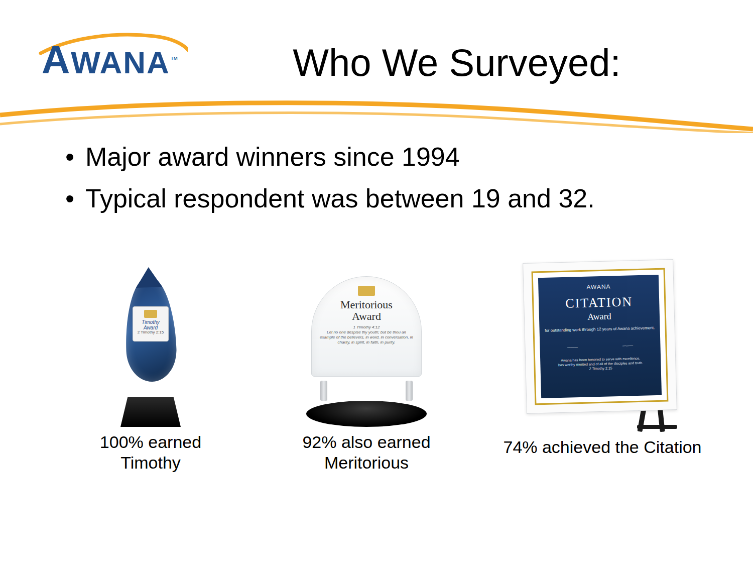AWANA™
Who We Surveyed:
Major award winners since 1994
Typical respondent was between 19 and 32.
Timothy
Award
2 Timothy 2:15
100% earned Timothy
Meritorious
Award
1 Timothy 4:12
Let no one despise thy youth; but be thou an example of the believers, in word, in conversation, in charity, in spirit, in faith, in purity.
92% also earned Meritorious
AWANA
CITATION
Award
for outstanding work through 12 years of Awana achievement.
——— ———
Awana has been honored to serve with excellence,
has worthy merited and of all of the disciples and truth.
2 Timothy 2:15
74% achieved the Citation